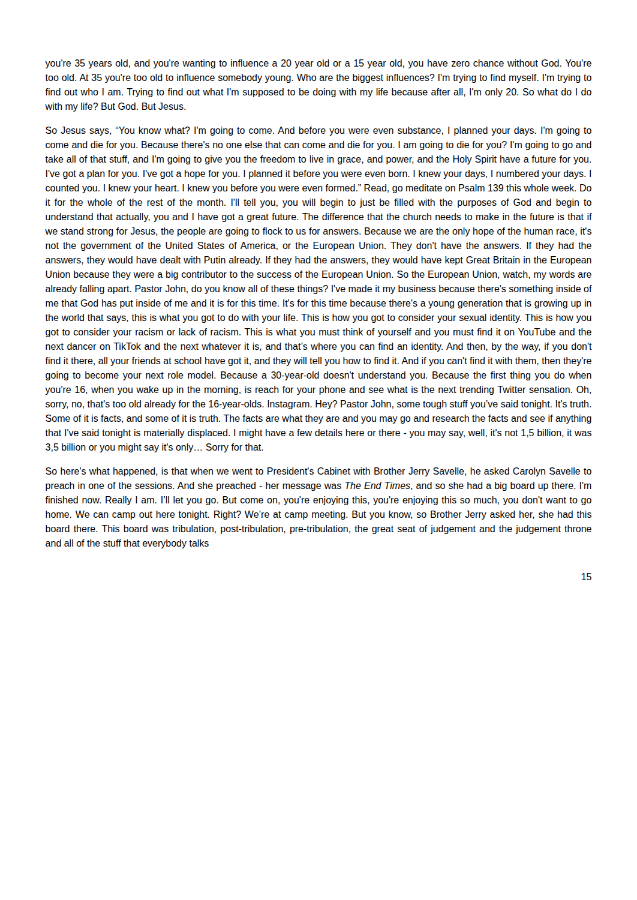you're 35 years old, and you're wanting to influence a 20 year old or a 15 year old, you have zero chance without God. You're too old. At 35 you're too old to influence somebody young. Who are the biggest influences? I'm trying to find myself. I'm trying to find out who I am. Trying to find out what I'm supposed to be doing with my life because after all, I'm only 20. So what do I do with my life? But God. But Jesus.
So Jesus says, “You know what? I'm going to come. And before you were even substance, I planned your days. I'm going to come and die for you. Because there's no one else that can come and die for you. I am going to die for you? I'm going to go and take all of that stuff, and I'm going to give you the freedom to live in grace, and power, and the Holy Spirit have a future for you. I've got a plan for you. I've got a hope for you. I planned it before you were even born. I knew your days, I numbered your days. I counted you. I knew your heart. I knew you before you were even formed.” Read, go meditate on Psalm 139 this whole week. Do it for the whole of the rest of the month. I'll tell you, you will begin to just be filled with the purposes of God and begin to understand that actually, you and I have got a great future. The difference that the church needs to make in the future is that if we stand strong for Jesus, the people are going to flock to us for answers. Because we are the only hope of the human race, it's not the government of the United States of America, or the European Union. They don't have the answers. If they had the answers, they would have dealt with Putin already. If they had the answers, they would have kept Great Britain in the European Union because they were a big contributor to the success of the European Union. So the European Union, watch, my words are already falling apart. Pastor John, do you know all of these things? I've made it my business because there's something inside of me that God has put inside of me and it is for this time. It's for this time because there's a young generation that is growing up in the world that says, this is what you got to do with your life. This is how you got to consider your sexual identity. This is how you got to consider your racism or lack of racism. This is what you must think of yourself and you must find it on YouTube and the next dancer on TikTok and the next whatever it is, and that’s where you can find an identity. And then, by the way, if you don't find it there, all your friends at school have got it, and they will tell you how to find it. And if you can't find it with them, then they're going to become your next role model. Because a 30-year-old doesn't understand you. Because the first thing you do when you're 16, when you wake up in the morning, is reach for your phone and see what is the next trending Twitter sensation. Oh, sorry, no, that's too old already for the 16-year-olds. Instagram. Hey? Pastor John, some tough stuff you’ve said tonight. It's truth. Some of it is facts, and some of it is truth. The facts are what they are and you may go and research the facts and see if anything that I've said tonight is materially displaced. I might have a few details here or there - you may say, well, it's not 1,5 billion, it was 3,5 billion or you might say it's only… Sorry for that.
So here's what happened, is that when we went to President's Cabinet with Brother Jerry Savelle, he asked Carolyn Savelle to preach in one of the sessions. And she preached - her message was The End Times, and so she had a big board up there. I'm finished now. Really I am. I’ll let you go. But come on, you're enjoying this, you're enjoying this so much, you don't want to go home. We can camp out here tonight. Right? We’re at camp meeting. But you know, so Brother Jerry asked her, she had this board there. This board was tribulation, post-tribulation, pre-tribulation, the great seat of judgement and the judgement throne and all of the stuff that everybody talks
15